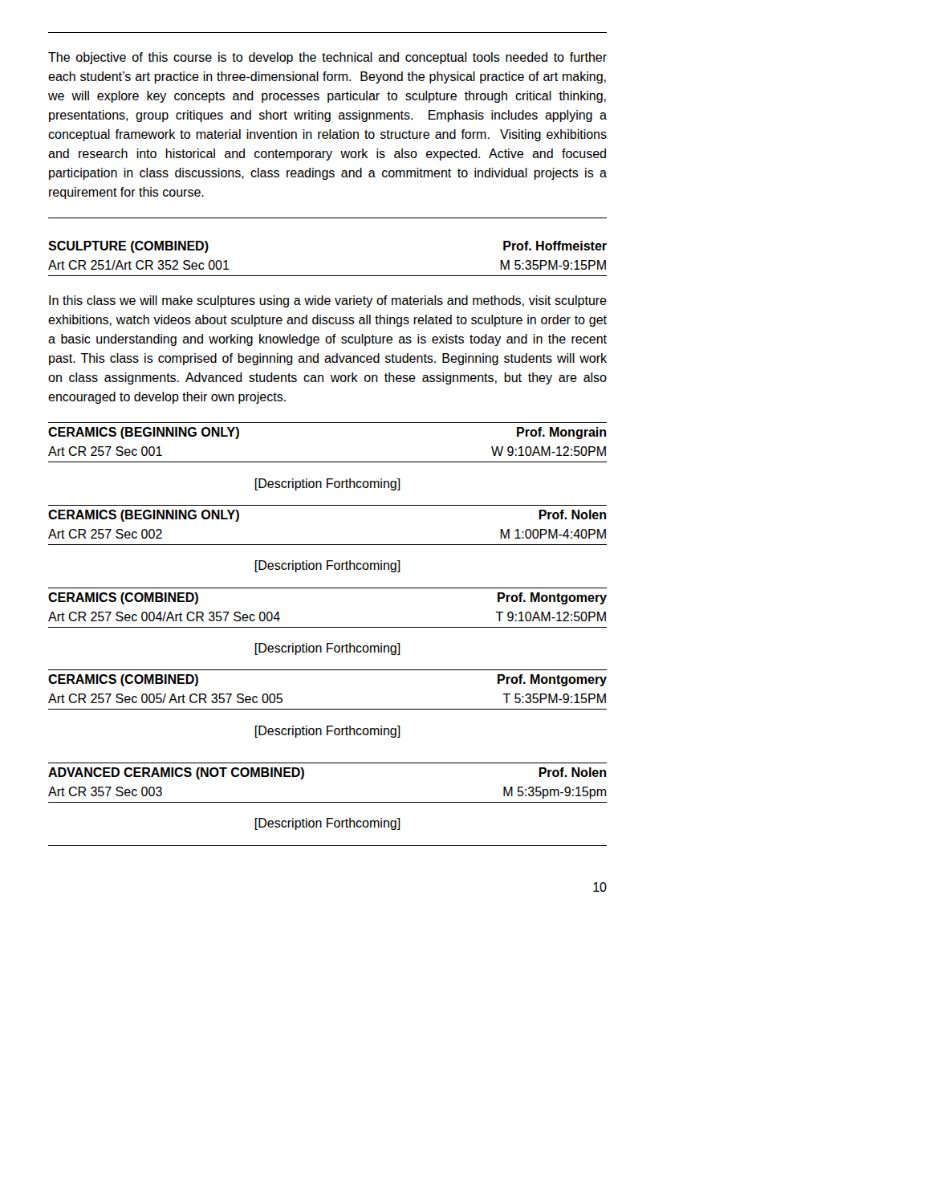The objective of this course is to develop the technical and conceptual tools needed to further each student’s art practice in three-dimensional form. Beyond the physical practice of art making, we will explore key concepts and processes particular to sculpture through critical thinking, presentations, group critiques and short writing assignments. Emphasis includes applying a conceptual framework to material invention in relation to structure and form. Visiting exhibitions and research into historical and contemporary work is also expected. Active and focused participation in class discussions, class readings and a commitment to individual projects is a requirement for this course.
SCULPTURE (COMBINED) Prof. Hoffmeister
Art CR 251/Art CR 352 Sec 001 M 5:35PM-9:15PM
In this class we will make sculptures using a wide variety of materials and methods, visit sculpture exhibitions, watch videos about sculpture and discuss all things related to sculpture in order to get a basic understanding and working knowledge of sculpture as is exists today and in the recent past. This class is comprised of beginning and advanced students. Beginning students will work on class assignments. Advanced students can work on these assignments, but they are also encouraged to develop their own projects.
CERAMICS (BEGINNING ONLY) Prof. Mongrain
Art CR 257 Sec 001 W 9:10AM-12:50PM
[Description Forthcoming]
CERAMICS (BEGINNING ONLY) Prof. Nolen
Art CR 257 Sec 002 M 1:00PM-4:40PM
[Description Forthcoming]
CERAMICS (COMBINED) Prof. Montgomery
Art CR 257 Sec 004/Art CR 357 Sec 004 T 9:10AM-12:50PM
[Description Forthcoming]
CERAMICS (COMBINED) Prof. Montgomery
Art CR 257 Sec 005/ Art CR 357 Sec 005 T 5:35PM-9:15PM
[Description Forthcoming]
ADVANCED CERAMICS (NOT COMBINED) Prof. Nolen
Art CR 357 Sec 003 M 5:35pm-9:15pm
[Description Forthcoming]
10